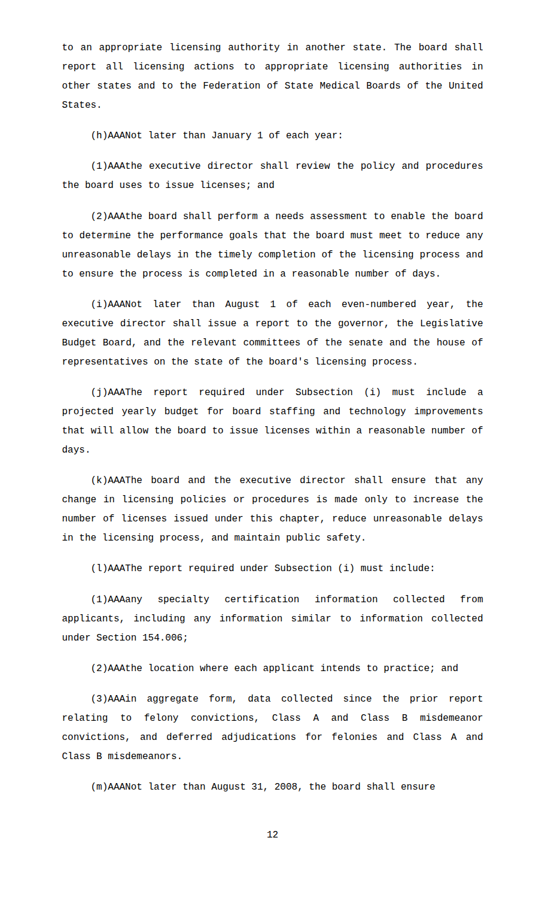to an appropriate licensing authority in another state. The board shall report all licensing actions to appropriate licensing authorities in other states and to the Federation of State Medical Boards of the United States.
(h)AAANot later than January 1 of each year:
(1)AAAthe executive director shall review the policy and procedures the board uses to issue licenses; and
(2)AAAthe board shall perform a needs assessment to enable the board to determine the performance goals that the board must meet to reduce any unreasonable delays in the timely completion of the licensing process and to ensure the process is completed in a reasonable number of days.
(i)AAANot later than August 1 of each even-numbered year, the executive director shall issue a report to the governor, the Legislative Budget Board, and the relevant committees of the senate and the house of representatives on the state of the board's licensing process.
(j)AAAThe report required under Subsection (i) must include a projected yearly budget for board staffing and technology improvements that will allow the board to issue licenses within a reasonable number of days.
(k)AAAThe board and the executive director shall ensure that any change in licensing policies or procedures is made only to increase the number of licenses issued under this chapter, reduce unreasonable delays in the licensing process, and maintain public safety.
(l)AAAThe report required under Subsection (i) must include:
(1)AAAany specialty certification information collected from applicants, including any information similar to information collected under Section 154.006;
(2)AAAthe location where each applicant intends to practice; and
(3)AAAin aggregate form, data collected since the prior report relating to felony convictions, Class A and Class B misdemeanor convictions, and deferred adjudications for felonies and Class A and Class B misdemeanors.
(m)AAANot later than August 31, 2008, the board shall ensure
12